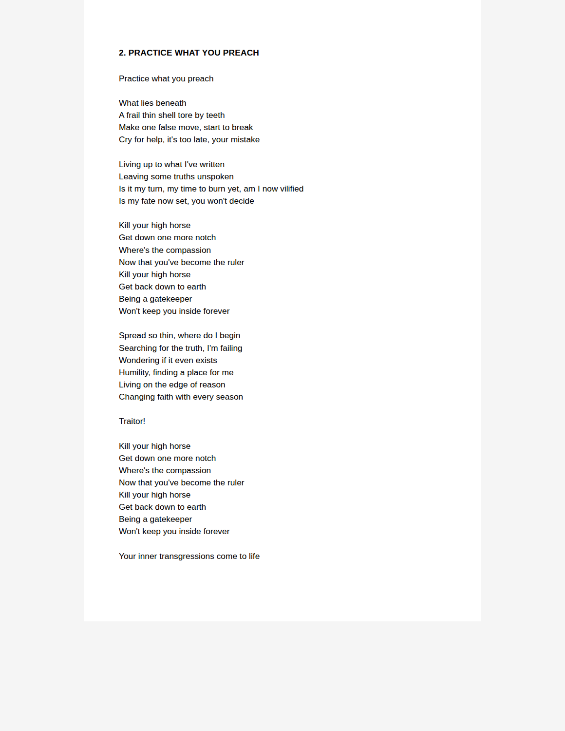2. PRACTICE WHAT YOU PREACH
Practice what you preach
What lies beneath
A frail thin shell tore by teeth
Make one false move, start to break
Cry for help, it's too late, your mistake
Living up to what I've written
Leaving some truths unspoken
Is it my turn, my time to burn yet, am I now vilified
Is my fate now set, you won't decide
Kill your high horse
Get down one more notch
Where's the compassion
Now that you've become the ruler
Kill your high horse
Get back down to earth
Being a gatekeeper
Won't keep you inside forever
Spread so thin, where do I begin
Searching for the truth, I'm failing
Wondering if it even exists
Humility, finding a place for me
Living on the edge of reason
Changing faith with every season
Traitor!
Kill your high horse
Get down one more notch
Where's the compassion
Now that you've become the ruler
Kill your high horse
Get back down to earth
Being a gatekeeper
Won't keep you inside forever
Your inner transgressions come to life